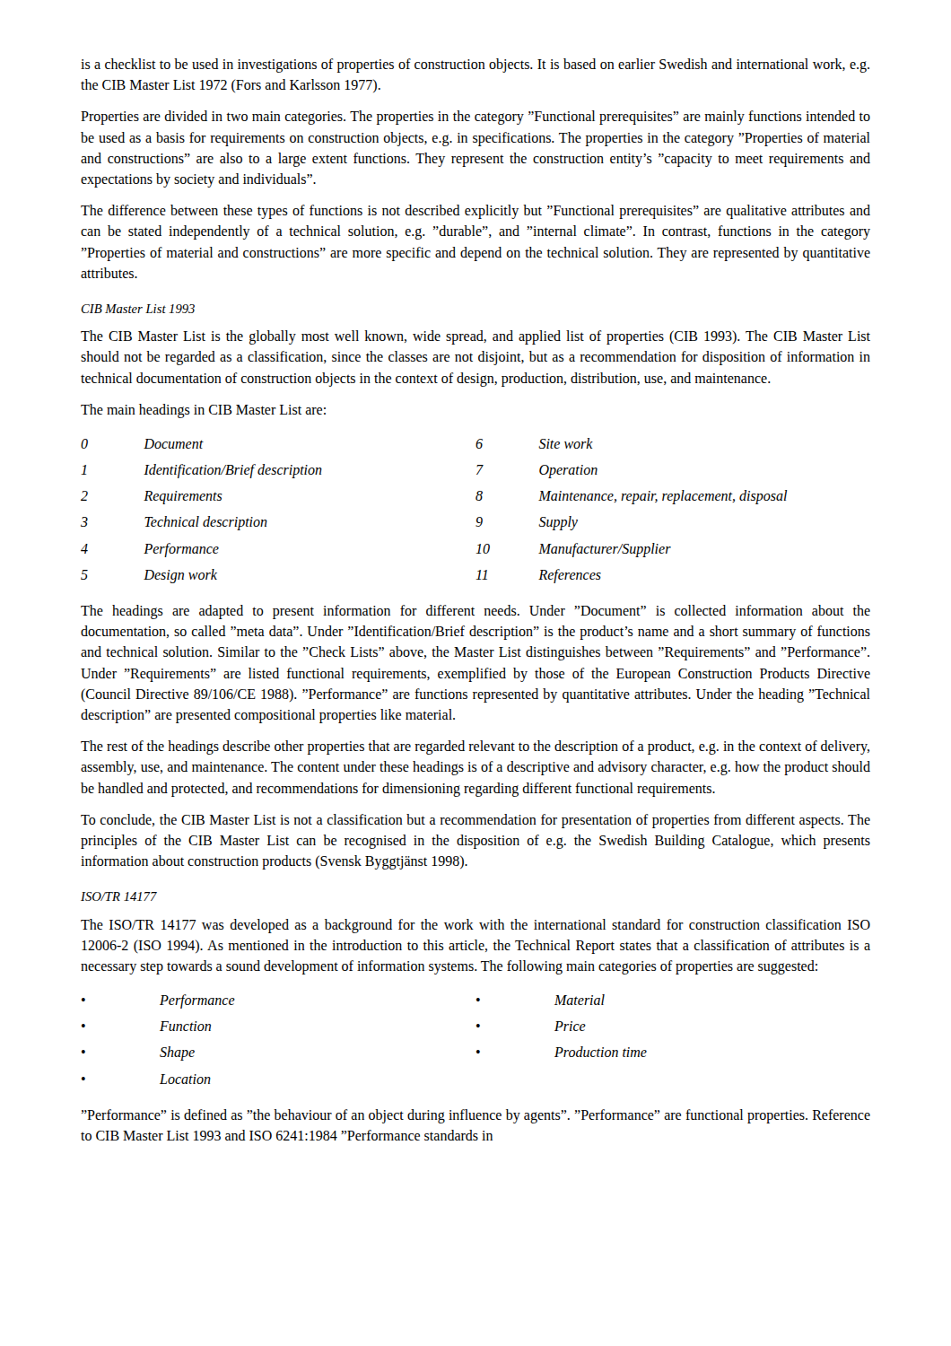is a checklist to be used in investigations of properties of construction objects. It is based on earlier Swedish and international work, e.g. the CIB Master List 1972 (Fors and Karlsson 1977).
Properties are divided in two main categories. The properties in the category ”Functional prerequisites” are mainly functions intended to be used as a basis for requirements on construction objects, e.g. in specifications. The properties in the category ”Properties of material and constructions” are also to a large extent functions. They represent the construction entity’s ”capacity to meet requirements and expectations by society and individuals”.
The difference between these types of functions is not described explicitly but ”Functional prerequisites” are qualitative attributes and can be stated independently of a technical solution, e.g. ”durable”, and ”internal climate”. In contrast, functions in the category ”Properties of material and constructions” are more specific and depend on the technical solution. They are represented by quantitative attributes.
CIB Master List 1993
The CIB Master List is the globally most well known, wide spread, and applied list of properties (CIB 1993). The CIB Master List should not be regarded as a classification, since the classes are not disjoint, but as a recommendation for disposition of information in technical documentation of construction objects in the context of design, production, distribution, use, and maintenance.
The main headings in CIB Master List are:
| 0 | Document | 6 | Site work |
| 1 | Identification/Brief description | 7 | Operation |
| 2 | Requirements | 8 | Maintenance, repair, replacement, disposal |
| 3 | Technical description | 9 | Supply |
| 4 | Performance | 10 | Manufacturer/Supplier |
| 5 | Design work | 11 | References |
The headings are adapted to present information for different needs. Under ”Document” is collected information about the documentation, so called ”meta data”. Under ”Identification/Brief description” is the product’s name and a short summary of functions and technical solution. Similar to the ”Check Lists” above, the Master List distinguishes between ”Requirements” and ”Performance”. Under ”Requirements” are listed functional requirements, exemplified by those of the European Construction Products Directive (Council Directive 89/106/CE 1988). ”Performance” are functions represented by quantitative attributes. Under the heading ”Technical description” are presented compositional properties like material.
The rest of the headings describe other properties that are regarded relevant to the description of a product, e.g. in the context of delivery, assembly, use, and maintenance. The content under these headings is of a descriptive and advisory character, e.g. how the product should be handled and protected, and recommendations for dimensioning regarding different functional requirements.
To conclude, the CIB Master List is not a classification but a recommendation for presentation of properties from different aspects. The principles of the CIB Master List can be recognised in the disposition of e.g. the Swedish Building Catalogue, which presents information about construction products (Svensk Byggtjänst 1998).
ISO/TR 14177
The ISO/TR 14177 was developed as a background for the work with the international standard for construction classification ISO 12006-2 (ISO 1994). As mentioned in the introduction to this article, the Technical Report states that a classification of attributes is a necessary step towards a sound development of information systems. The following main categories of properties are suggested:
| • | Performance | • | Material |
| • | Function | • | Price |
| • | Shape | • | Production time |
| • | Location | | |
”Performance” is defined as ”the behaviour of an object during influence by agents”. ”Performance” are functional properties. Reference to CIB Master List 1993 and ISO 6241:1984 ”Performance standards in